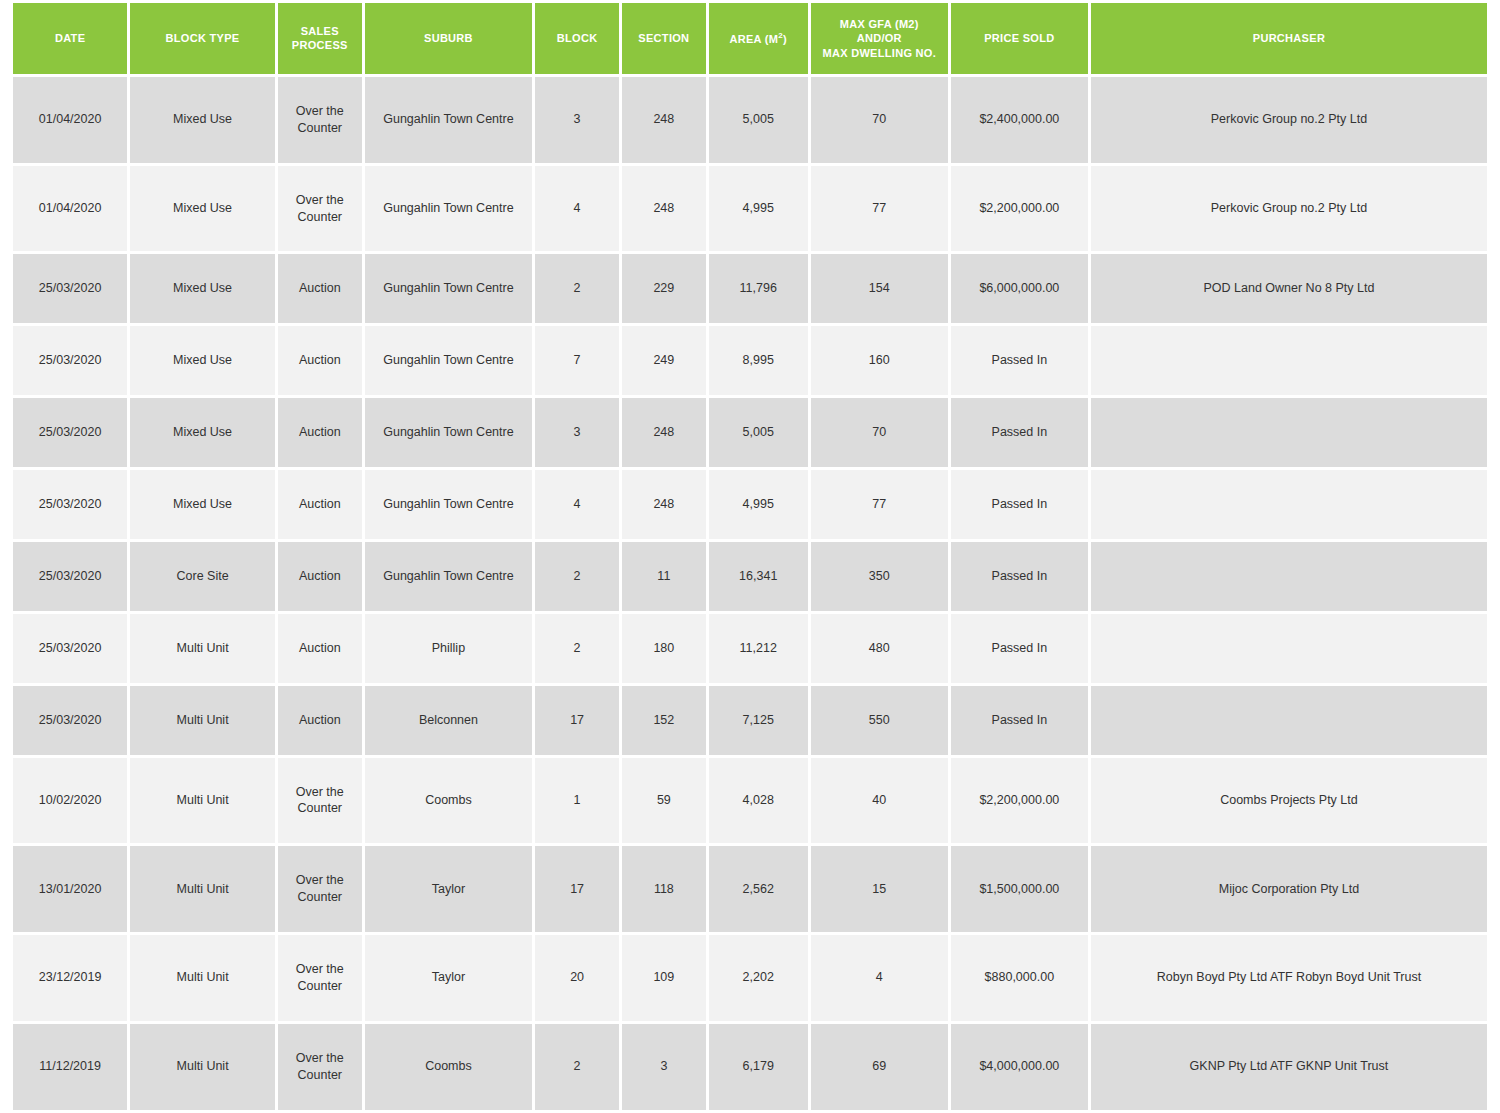| Date | Block Type | Sales Process | Suburb | Block | Section | Area (m 2 ) | Max GFA (m2) and/or Max Dwelling no. | Price Sold | Purchaser |
| --- | --- | --- | --- | --- | --- | --- | --- | --- | --- |
| 01/04/2020 | Mixed Use | Over the Counter | Gungahlin Town Centre | 3 | 248 | 5,005 | 70 | $2,400,000.00 | Perkovic Group no.2 Pty Ltd |
| 01/04/2020 | Mixed Use | Over the Counter | Gungahlin Town Centre | 4 | 248 | 4,995 | 77 | $2,200,000.00 | Perkovic Group no.2 Pty Ltd |
| 25/03/2020 | Mixed Use | Auction | Gungahlin Town Centre | 2 | 229 | 11,796 | 154 | $6,000,000.00 | POD Land Owner No 8 Pty Ltd |
| 25/03/2020 | Mixed Use | Auction | Gungahlin Town Centre | 7 | 249 | 8,995 | 160 | Passed In | |
| 25/03/2020 | Mixed Use | Auction | Gungahlin Town Centre | 3 | 248 | 5,005 | 70 | Passed In | |
| 25/03/2020 | Mixed Use | Auction | Gungahlin Town Centre | 4 | 248 | 4,995 | 77 | Passed In | |
| 25/03/2020 | Core Site | Auction | Gungahlin Town Centre | 2 | 11 | 16,341 | 350 | Passed In | |
| 25/03/2020 | Multi Unit | Auction | Phillip | 2 | 180 | 11,212 | 480 | Passed In | |
| 25/03/2020 | Multi Unit | Auction | Belconnen | 17 | 152 | 7,125 | 550 | Passed In | |
| 10/02/2020 | Multi Unit | Over the Counter | Coombs | 1 | 59 | 4,028 | 40 | $2,200,000.00 | Coombs Projects Pty Ltd |
| 13/01/2020 | Multi Unit | Over the Counter | Taylor | 17 | 118 | 2,562 | 15 | $1,500,000.00 | Mijoc Corporation Pty Ltd |
| 23/12/2019 | Multi Unit | Over the Counter | Taylor | 20 | 109 | 2,202 | 4 | $880,000.00 | Robyn Boyd Pty Ltd ATF Robyn Boyd Unit Trust |
| 11/12/2019 | Multi Unit | Over the Counter | Coombs | 2 | 3 | 6,179 | 69 | $4,000,000.00 | GKNP Pty Ltd ATF GKNP Unit Trust |